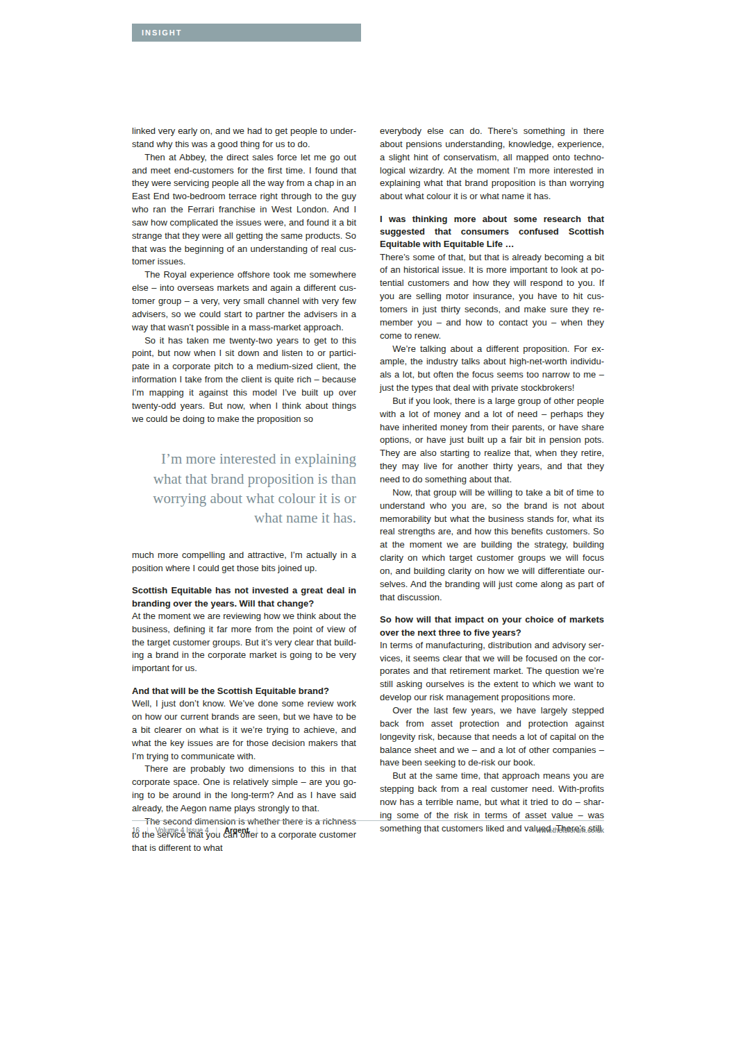Insight
linked very early on, and we had to get people to understand why this was a good thing for us to do.
Then at Abbey, the direct sales force let me go out and meet end-customers for the first time. I found that they were servicing people all the way from a chap in an East End two-bedroom terrace right through to the guy who ran the Ferrari franchise in West London. And I saw how complicated the issues were, and found it a bit strange that they were all getting the same products. So that was the beginning of an understanding of real customer issues.
The Royal experience offshore took me somewhere else – into overseas markets and again a different customer group – a very, very small channel with very few advisers, so we could start to partner the advisers in a way that wasn’t possible in a mass-market approach.
So it has taken me twenty-two years to get to this point, but now when I sit down and listen to or participate in a corporate pitch to a medium-sized client, the information I take from the client is quite rich – because I’m mapping it against this model I’ve built up over twenty-odd years. But now, when I think about things we could be doing to make the proposition so
I’m more interested in explaining what that brand proposition is than worrying about what colour it is or what name it has.
much more compelling and attractive, I’m actually in a position where I could get those bits joined up.
Scottish Equitable has not invested a great deal in branding over the years. Will that change?
At the moment we are reviewing how we think about the business, defining it far more from the point of view of the target customer groups. But it’s very clear that building a brand in the corporate market is going to be very important for us.
And that will be the Scottish Equitable brand?
Well, I just don’t know. We’ve done some review work on how our current brands are seen, but we have to be a bit clearer on what is it we’re trying to achieve, and what the key issues are for those decision makers that I’m trying to communicate with.
There are probably two dimensions to this in that corporate space. One is relatively simple – are you going to be around in the long-term? And as I have said already, the Aegon name plays strongly to that.
The second dimension is whether there is a richness to the service that you can offer to a corporate customer that is different to what
everybody else can do. There’s something in there about pensions understanding, knowledge, experience, a slight hint of conservatism, all mapped onto technological wizardry. At the moment I’m more interested in explaining what that brand proposition is than worrying about what colour it is or what name it has.
I was thinking more about some research that suggested that consumers confused Scottish Equitable with Equitable Life …
There’s some of that, but that is already becoming a bit of an historical issue. It is more important to look at potential customers and how they will respond to you. If you are selling motor insurance, you have to hit customers in just thirty seconds, and make sure they remember you – and how to contact you – when they come to renew.
We’re talking about a different proposition. For example, the industry talks about high-net-worth individuals a lot, but often the focus seems too narrow to me – just the types that deal with private stockbrokers!
But if you look, there is a large group of other people with a lot of money and a lot of need – perhaps they have inherited money from their parents, or have share options, or have just built up a fair bit in pension pots. They are also starting to realize that, when they retire, they may live for another thirty years, and that they need to do something about that.
Now, that group will be willing to take a bit of time to understand who you are, so the brand is not about memorability but what the business stands for, what its real strengths are, and how this benefits customers. So at the moment we are building the strategy, building clarity on which target customer groups we will focus on, and building clarity on how we will differentiate ourselves. And the branding will just come along as part of that discussion.
So how will that impact on your choice of markets over the next three to five years?
In terms of manufacturing, distribution and advisory services, it seems clear that we will be focused on the corporates and that retirement market. The question we’re still asking ourselves is the extent to which we want to develop our risk management propositions more.
Over the last few years, we have largely stepped back from asset protection and protection against longevity risk, because that needs a lot of capital on the balance sheet and we – and a lot of other companies – have been seeking to de-risk our book.
But at the same time, that approach means you are stepping back from a real customer need. With-profits now has a terrible name, but what it tried to do – sharing some of the risk in terms of asset value – was something that customers liked and valued. There’s still
16 | Volume 4 Issue 4 | Argent |
www.thefsforum.co.uk